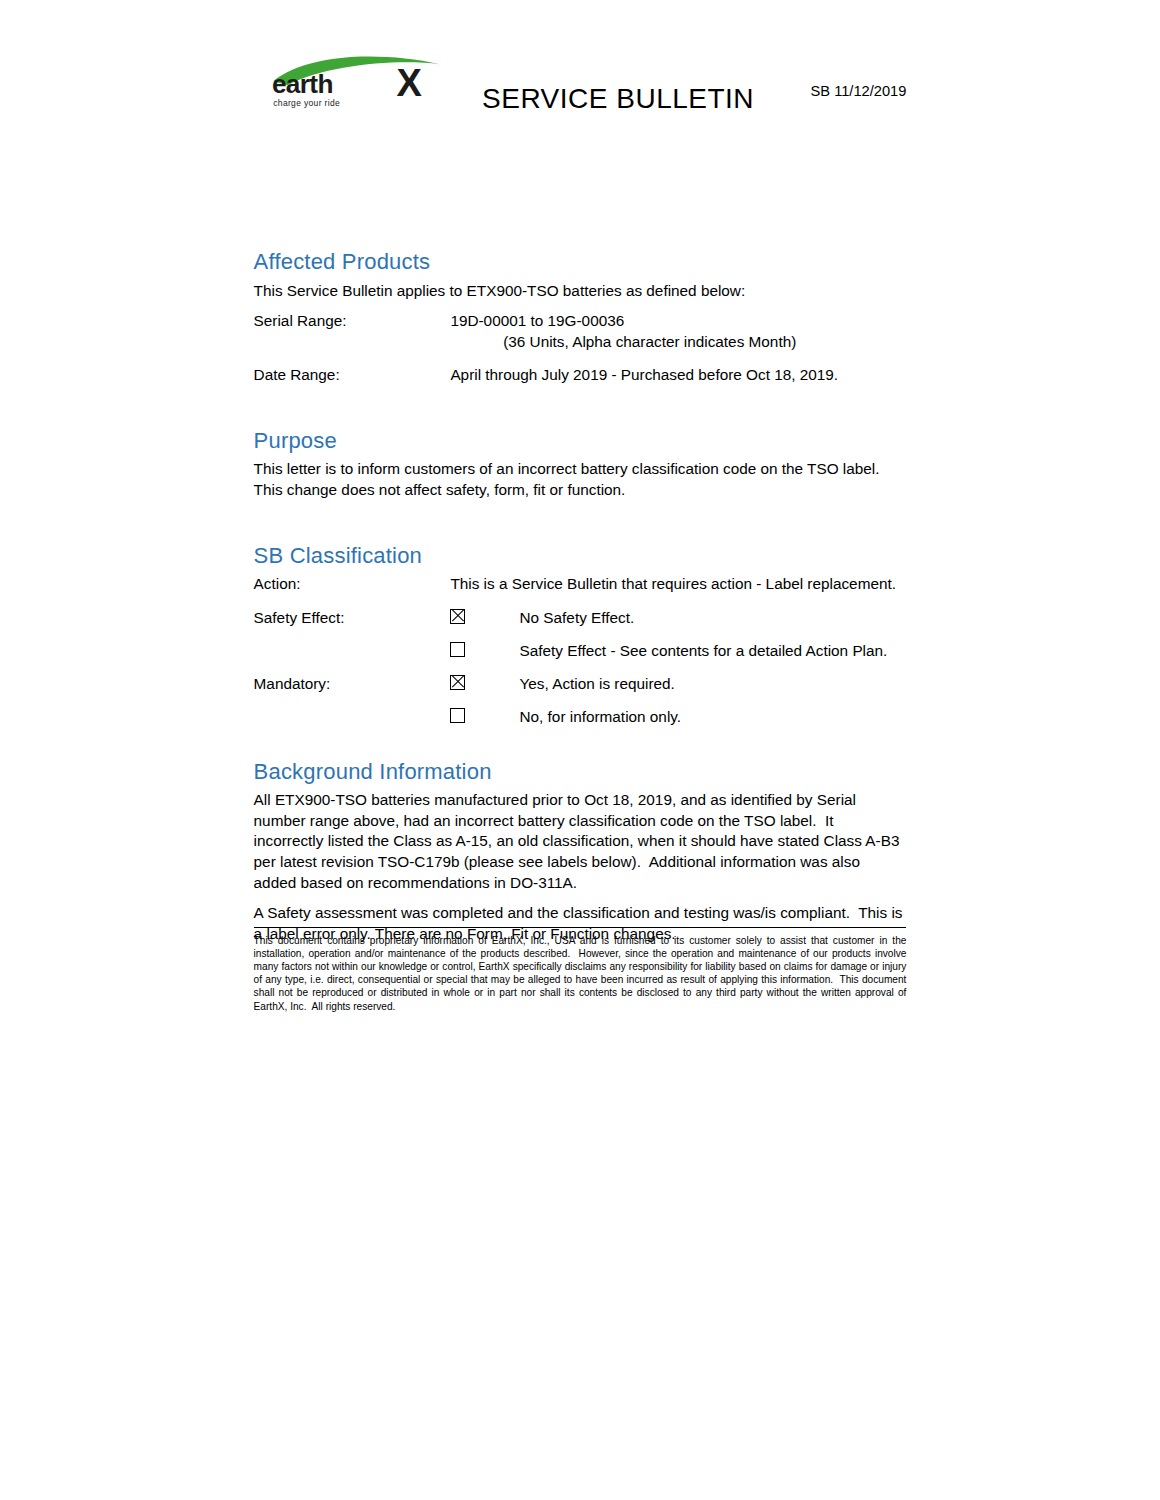earth X charge your ride
SERVICE BULLETIN
SB 11/12/2019
Affected Products
This Service Bulletin applies to ETX900-TSO batteries as defined below:
Serial Range:
19D-00001 to 19G-00036(36 Units, Alpha character indicates Month)
Date Range:
April through July 2019 - Purchased before Oct 18, 2019.
Purpose
This letter is to inform customers of an incorrect battery classification code on the TSO label. This change does not affect safety, form, fit or function.
SB Classification
Action:
This is a Service Bulletin that requires action - Label replacement.
Safety Effect:
No Safety Effect.
Safety Effect - See contents for a detailed Action Plan.
Mandatory:
Yes, Action is required.
No, for information only.
Background Information
All ETX900-TSO batteries manufactured prior to Oct 18, 2019, and as identified by Serial number range above, had an incorrect battery classification code on the TSO label. It incorrectly listed the Class as A-15, an old classification, when it should have stated Class A-B3 per latest revision TSO-C179b (please see labels below). Additional information was also added based on recommendations in DO-311A.
A Safety assessment was completed and the classification and testing was/is compliant. This is a label error only. There are no Form, Fit or Function changes.
This document contains proprietary information of EarthX, Inc., USA and is furnished to its customer solely to assist that customer in the installation, operation and/or maintenance of the products described. However, since the operation and maintenance of our products involve many factors not within our knowledge or control, EarthX specifically disclaims any responsibility for liability based on claims for damage or injury of any type, i.e. direct, consequential or special that may be alleged to have been incurred as result of applying this information. This document shall not be reproduced or distributed in whole or in part nor shall its contents be disclosed to any third party without the written approval of EarthX, Inc. All rights reserved.